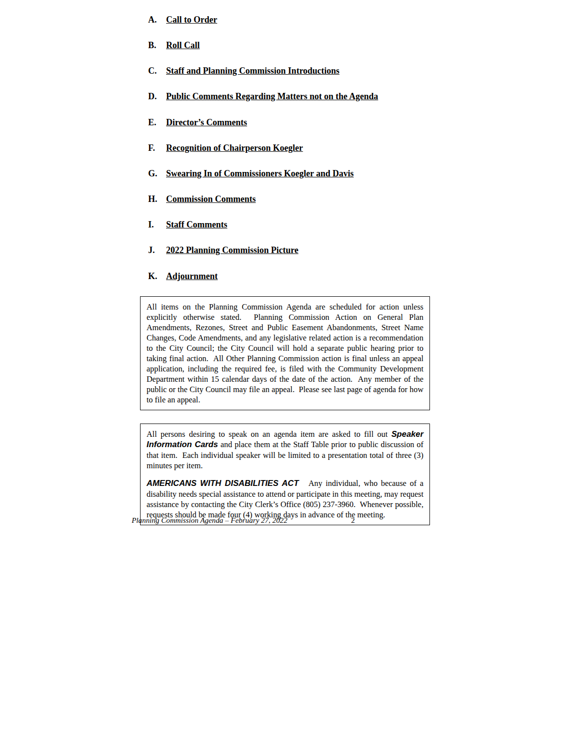A. Call to Order
B. Roll Call
C. Staff and Planning Commission Introductions
D. Public Comments Regarding Matters not on the Agenda
E. Director’s Comments
F. Recognition of Chairperson Koegler
G. Swearing In of Commissioners Koegler and Davis
H. Commission Comments
I. Staff Comments
J. 2022 Planning Commission Picture
K. Adjournment
All items on the Planning Commission Agenda are scheduled for action unless explicitly otherwise stated. Planning Commission Action on General Plan Amendments, Rezones, Street and Public Easement Abandonments, Street Name Changes, Code Amendments, and any legislative related action is a recommendation to the City Council; the City Council will hold a separate public hearing prior to taking final action. All Other Planning Commission action is final unless an appeal application, including the required fee, is filed with the Community Development Department within 15 calendar days of the date of the action. Any member of the public or the City Council may file an appeal. Please see last page of agenda for how to file an appeal.
All persons desiring to speak on an agenda item are asked to fill out Speaker Information Cards and place them at the Staff Table prior to public discussion of that item. Each individual speaker will be limited to a presentation total of three (3) minutes per item.
AMERICANS WITH DISABILITIES ACT Any individual, who because of a disability needs special assistance to attend or participate in this meeting, may request assistance by contacting the City Clerk’s Office (805) 237-3960. Whenever possible, requests should be made four (4) working days in advance of the meeting.
Planning Commission Agenda – February 27, 20222